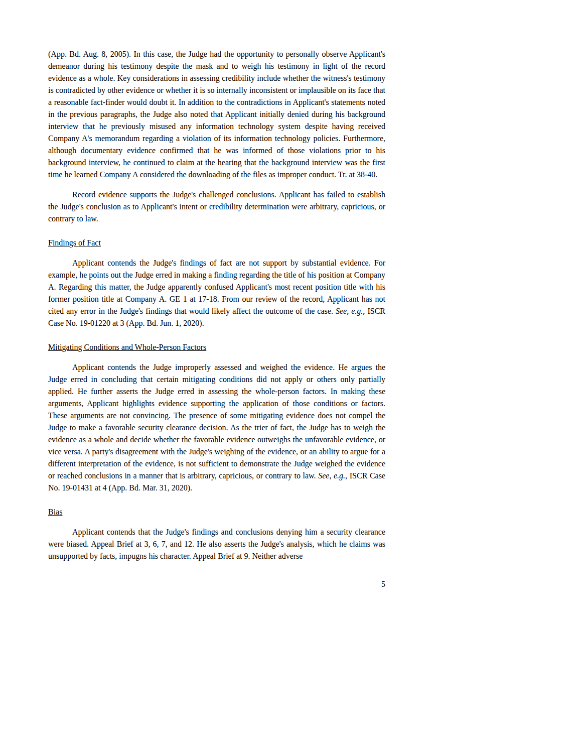(App. Bd. Aug. 8, 2005). In this case, the Judge had the opportunity to personally observe Applicant's demeanor during his testimony despite the mask and to weigh his testimony in light of the record evidence as a whole. Key considerations in assessing credibility include whether the witness's testimony is contradicted by other evidence or whether it is so internally inconsistent or implausible on its face that a reasonable fact-finder would doubt it. In addition to the contradictions in Applicant's statements noted in the previous paragraphs, the Judge also noted that Applicant initially denied during his background interview that he previously misused any information technology system despite having received Company A's memorandum regarding a violation of its information technology policies. Furthermore, although documentary evidence confirmed that he was informed of those violations prior to his background interview, he continued to claim at the hearing that the background interview was the first time he learned Company A considered the downloading of the files as improper conduct. Tr. at 38-40.
Record evidence supports the Judge's challenged conclusions. Applicant has failed to establish the Judge's conclusion as to Applicant's intent or credibility determination were arbitrary, capricious, or contrary to law.
Findings of Fact
Applicant contends the Judge's findings of fact are not support by substantial evidence. For example, he points out the Judge erred in making a finding regarding the title of his position at Company A. Regarding this matter, the Judge apparently confused Applicant's most recent position title with his former position title at Company A. GE 1 at 17-18. From our review of the record, Applicant has not cited any error in the Judge's findings that would likely affect the outcome of the case. See, e.g., ISCR Case No. 19-01220 at 3 (App. Bd. Jun. 1, 2020).
Mitigating Conditions and Whole-Person Factors
Applicant contends the Judge improperly assessed and weighed the evidence. He argues the Judge erred in concluding that certain mitigating conditions did not apply or others only partially applied. He further asserts the Judge erred in assessing the whole-person factors. In making these arguments, Applicant highlights evidence supporting the application of those conditions or factors. These arguments are not convincing. The presence of some mitigating evidence does not compel the Judge to make a favorable security clearance decision. As the trier of fact, the Judge has to weigh the evidence as a whole and decide whether the favorable evidence outweighs the unfavorable evidence, or vice versa. A party's disagreement with the Judge's weighing of the evidence, or an ability to argue for a different interpretation of the evidence, is not sufficient to demonstrate the Judge weighed the evidence or reached conclusions in a manner that is arbitrary, capricious, or contrary to law. See, e.g., ISCR Case No. 19-01431 at 4 (App. Bd. Mar. 31, 2020).
Bias
Applicant contends that the Judge's findings and conclusions denying him a security clearance were biased. Appeal Brief at 3, 6, 7, and 12. He also asserts the Judge's analysis, which he claims was unsupported by facts, impugns his character. Appeal Brief at 9. Neither adverse
5